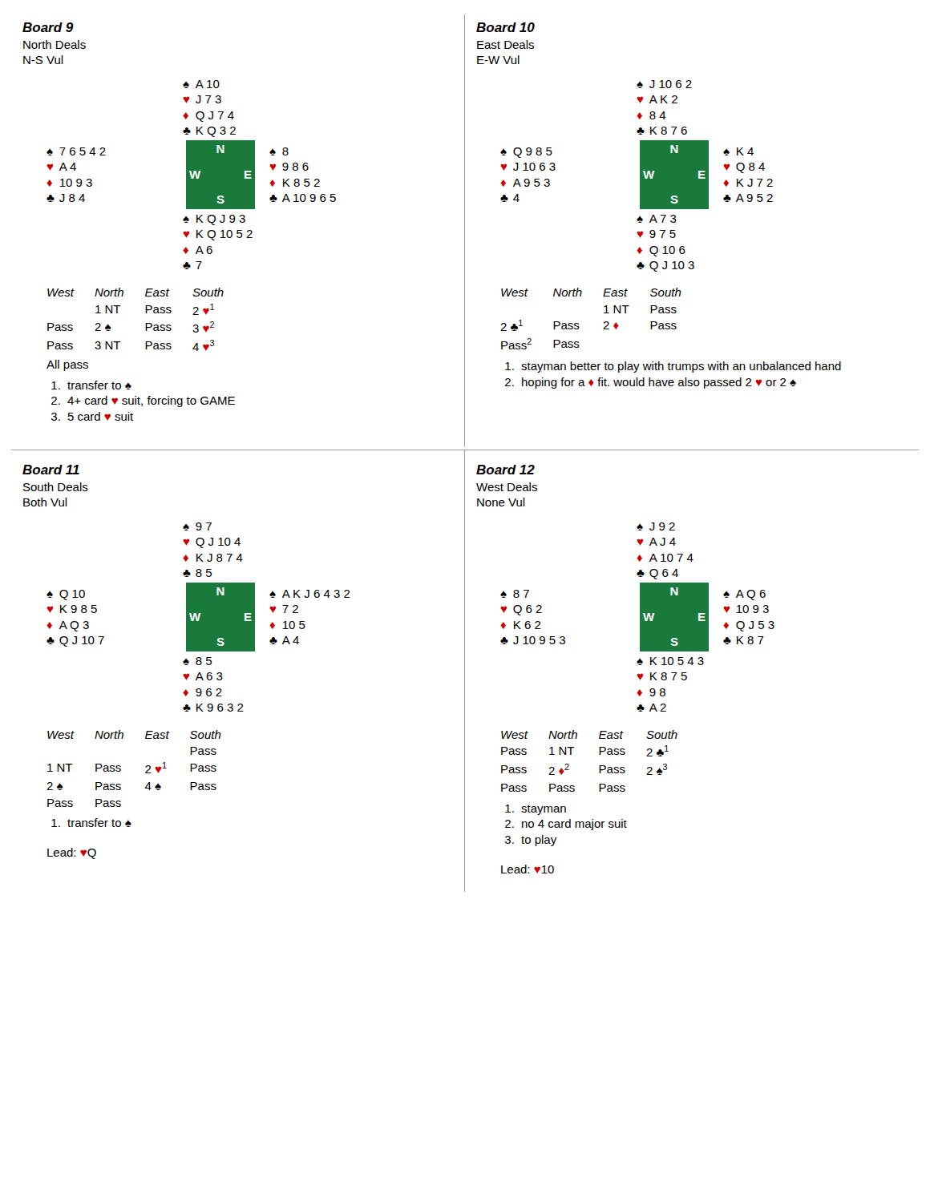Board 9
North Deals
N-S Vul
♠A 10
♥J 7 3
♦Q J 7 4
♣K Q 3 2
♠7 6 5 4 2
♥A 4
♦10 9 3
♣J 8 4
N W E S
♠8
♥9 8 6
♦K 8 5 2
♣A 10 9 6 5
♠K Q J 9 3
♥K Q 10 5 2
♦A 6
♣7
| West | North | East | South |
| --- | --- | --- | --- |
| | 1 NT | Pass | 2 ♥ 1 |
| Pass | 2 ♠ | Pass | 3 ♥ 2 |
| Pass | 3 NT | Pass | 4 ♥ 3 |
| All pass |
transfer to ♠
4+ card ♥ suit, forcing to GAME
5 card ♥ suit
Board 10
East Deals
E-W Vul
♠J 10 6 2
♥A K 2
♦8 4
♣K 8 7 6
♠Q 9 8 5
♥J 10 6 3
♦A 9 5 3
♣4
N W E S
♠K 4
♥Q 8 4
♦K J 7 2
♣A 9 5 2
♠A 7 3
♥9 7 5
♦Q 10 6
♣Q J 10 3
| West | North | East | South |
| --- | --- | --- | --- |
| | | 1 NT | Pass |
| 2 ♣ 1 | Pass | 2 ♦ | Pass |
| Pass 2 | Pass | | |
stayman better to play with trumps with an unbalanced hand
hoping for a ♦ fit. would have also passed 2 ♥ or 2 ♠
Board 11
South Deals
Both Vul
♠9 7
♥Q J 10 4
♦K J 8 7 4
♣8 5
♠Q 10
♥K 9 8 5
♦A Q 3
♣Q J 10 7
N W E S
♠A K J 6 4 3 2
♥7 2
♦10 5
♣A 4
♠8 5
♥A 6 3
♦9 6 2
♣K 9 6 3 2
| West | North | East | South |
| --- | --- | --- | --- |
| | | | Pass |
| 1 NT | Pass | 2 ♥ 1 | Pass |
| 2 ♠ | Pass | 4 ♠ | Pass |
| Pass | Pass | | |
transfer to ♠
Lead: ♥Q
Board 12
West Deals
None Vul
♠J 9 2
♥A J 4
♦A 10 7 4
♣Q 6 4
♠8 7
♥Q 6 2
♦K 6 2
♣J 10 9 5 3
N W E S
♠A Q 6
♥10 9 3
♦Q J 5 3
♣K 8 7
♠K 10 5 4 3
♥K 8 7 5
♦9 8
♣A 2
| West | North | East | South |
| --- | --- | --- | --- |
| Pass | 1 NT | Pass | 2 ♣ 1 |
| Pass | 2 ♦ 2 | Pass | 2 ♠ 3 |
| Pass | Pass | Pass | |
stayman
no 4 card major suit
to play
Lead: ♥10